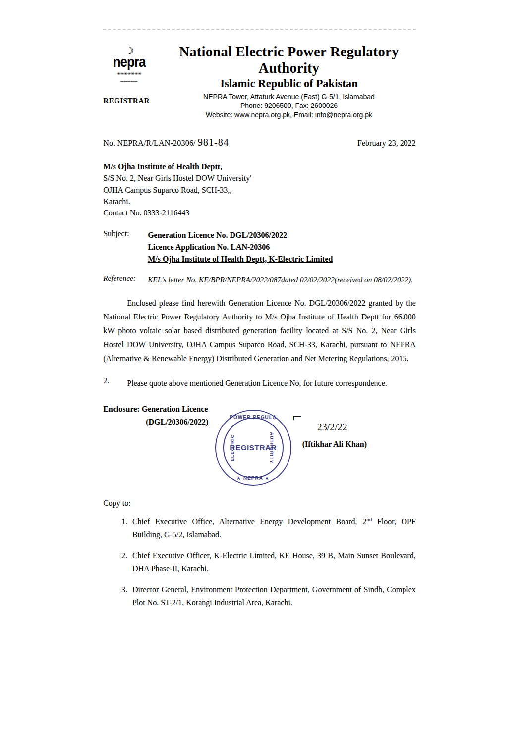☽
nepra
✳✳✳✳✳✳✳
▁▁▁▁▁
National Electric Power Regulatory Authority
Islamic Republic of Pakistan
NEPRA Tower, Attaturk Avenue (East) G-5/1, Islamabad
Phone: 9206500, Fax: 2600026
Website: www.nepra.org.pk, Email: info@nepra.org.pk
REGISTRAR
No. NEPRA/R/LAN-20306/ 981-84
February 23, 2022
M/s Ojha Institute of Health Deptt,
S/S No. 2, Near Girls Hostel DOW University'
OJHA Campus Suparco Road, SCH-33,,
Karachi.
Contact No. 0333-2116443
Subject:
Generation Licence No. DGL/20306/2022
Licence Application No. LAN-20306
M/s Ojha Institute of Health Deptt, K-Electric Limited
Reference:
KEL's letter No. KE/BPR/NEPRA/2022/087dated 02/02/2022(received on 08/02/2022).
Enclosed please find herewith Generation Licence No. DGL/20306/2022 granted by the National Electric Power Regulatory Authority to M/s Ojha Institute of Health Deptt for 66.000 kW photo voltaic solar based distributed generation facility located at S/S No. 2, Near Girls Hostel DOW University, OJHA Campus Suparco Road, SCH-33, Karachi, pursuant to NEPRA (Alternative & Renewable Energy) Distributed Generation and Net Metering Regulations, 2015.
2.
Please quote above mentioned Generation Licence No. for future correspondence.
Enclosure: Generation Licence
(DGL/20306/2022)
POWER REGULA
ELECTRIC
AUTHORITY
REGISTRAR
★ NEPRA ★
⌐
23/2/22
(Iftikhar Ali Khan)
Copy to:
Chief Executive Office, Alternative Energy Development Board, 2nd Floor, OPF Building, G-5/2, Islamabad.
Chief Executive Officer, K-Electric Limited, KE House, 39 B, Main Sunset Boulevard, DHA Phase-II, Karachi.
Director General, Environment Protection Department, Government of Sindh, Complex Plot No. ST-2/1, Korangi Industrial Area, Karachi.